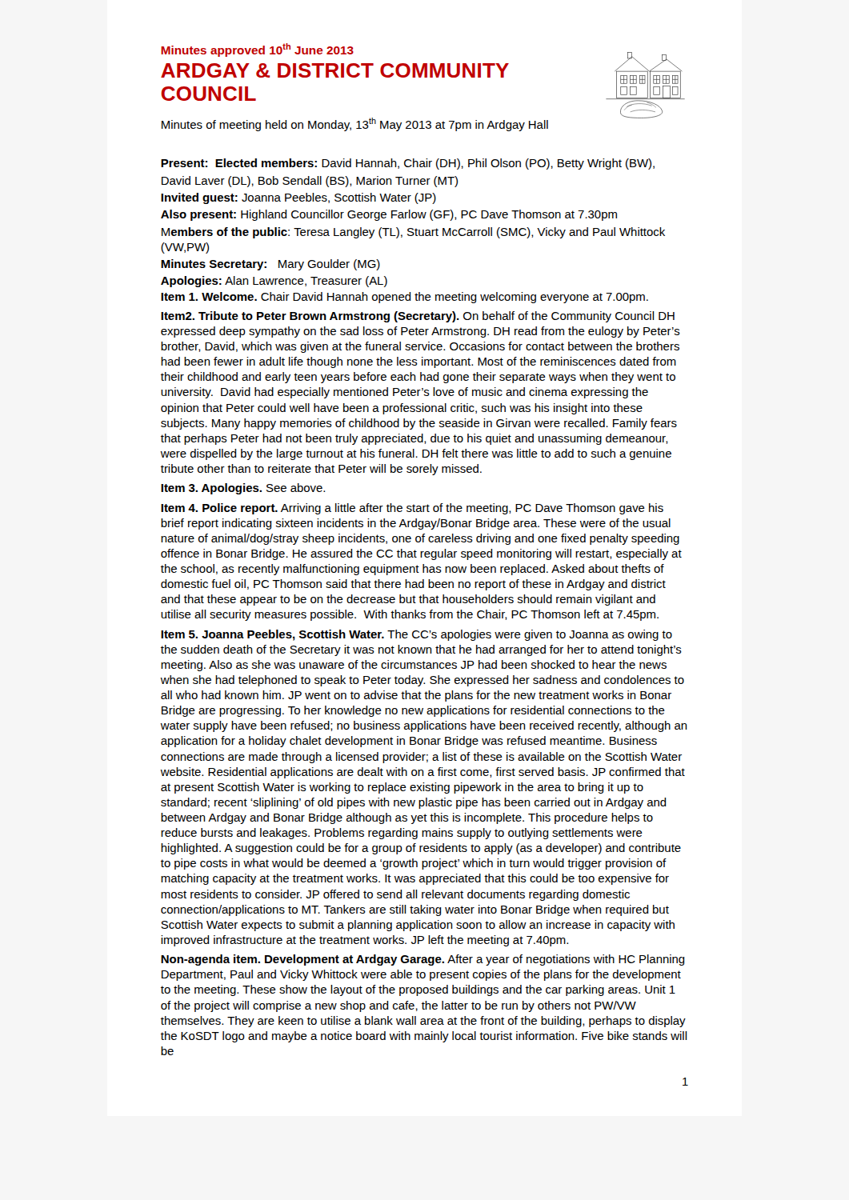Minutes approved 10th June 2013
ARDGAY & DISTRICT COMMUNITY COUNCIL
Minutes of meeting held on Monday, 13th May 2013 at 7pm in Ardgay Hall
Present: Elected members: David Hannah, Chair (DH), Phil Olson (PO), Betty Wright (BW),
David Laver (DL), Bob Sendall (BS), Marion Turner (MT)
Invited guest: Joanna Peebles, Scottish Water (JP)
Also present: Highland Councillor George Farlow (GF), PC Dave Thomson at 7.30pm
Members of the public: Teresa Langley (TL), Stuart McCarroll (SMC), Vicky and Paul Whittock (VW,PW)
Minutes Secretary: Mary Goulder (MG)
Apologies: Alan Lawrence, Treasurer (AL)
Item 1. Welcome. Chair David Hannah opened the meeting welcoming everyone at 7.00pm.
Item2. Tribute to Peter Brown Armstrong (Secretary). On behalf of the Community Council DH expressed deep sympathy on the sad loss of Peter Armstrong. DH read from the eulogy by Peter’s brother, David, which was given at the funeral service. Occasions for contact between the brothers had been fewer in adult life though none the less important. Most of the reminiscences dated from their childhood and early teen years before each had gone their separate ways when they went to university. David had especially mentioned Peter’s love of music and cinema expressing the opinion that Peter could well have been a professional critic, such was his insight into these subjects. Many happy memories of childhood by the seaside in Girvan were recalled. Family fears that perhaps Peter had not been truly appreciated, due to his quiet and unassuming demeanour, were dispelled by the large turnout at his funeral. DH felt there was little to add to such a genuine tribute other than to reiterate that Peter will be sorely missed.
Item 3. Apologies. See above.
Item 4. Police report. Arriving a little after the start of the meeting, PC Dave Thomson gave his brief report indicating sixteen incidents in the Ardgay/Bonar Bridge area. These were of the usual nature of animal/dog/stray sheep incidents, one of careless driving and one fixed penalty speeding offence in Bonar Bridge. He assured the CC that regular speed monitoring will restart, especially at the school, as recently malfunctioning equipment has now been replaced. Asked about thefts of domestic fuel oil, PC Thomson said that there had been no report of these in Ardgay and district and that these appear to be on the decrease but that householders should remain vigilant and utilise all security measures possible. With thanks from the Chair, PC Thomson left at 7.45pm.
Item 5. Joanna Peebles, Scottish Water. The CC’s apologies were given to Joanna as owing to the sudden death of the Secretary it was not known that he had arranged for her to attend tonight’s meeting. Also as she was unaware of the circumstances JP had been shocked to hear the news when she had telephoned to speak to Peter today. She expressed her sadness and condolences to all who had known him. JP went on to advise that the plans for the new treatment works in Bonar Bridge are progressing. To her knowledge no new applications for residential connections to the water supply have been refused; no business applications have been received recently, although an application for a holiday chalet development in Bonar Bridge was refused meantime. Business connections are made through a licensed provider; a list of these is available on the Scottish Water website. Residential applications are dealt with on a first come, first served basis. JP confirmed that at present Scottish Water is working to replace existing pipework in the area to bring it up to standard; recent ‘sliplining’ of old pipes with new plastic pipe has been carried out in Ardgay and between Ardgay and Bonar Bridge although as yet this is incomplete. This procedure helps to reduce bursts and leakages. Problems regarding mains supply to outlying settlements were highlighted. A suggestion could be for a group of residents to apply (as a developer) and contribute to pipe costs in what would be deemed a ‘growth project’ which in turn would trigger provision of matching capacity at the treatment works. It was appreciated that this could be too expensive for most residents to consider. JP offered to send all relevant documents regarding domestic connection/applications to MT. Tankers are still taking water into Bonar Bridge when required but Scottish Water expects to submit a planning application soon to allow an increase in capacity with improved infrastructure at the treatment works. JP left the meeting at 7.40pm.
Non-agenda item. Development at Ardgay Garage. After a year of negotiations with HC Planning Department, Paul and Vicky Whittock were able to present copies of the plans for the development to the meeting. These show the layout of the proposed buildings and the car parking areas. Unit 1 of the project will comprise a new shop and cafe, the latter to be run by others not PW/VW themselves. They are keen to utilise a blank wall area at the front of the building, perhaps to display the KoSDT logo and maybe a notice board with mainly local tourist information. Five bike stands will be
1